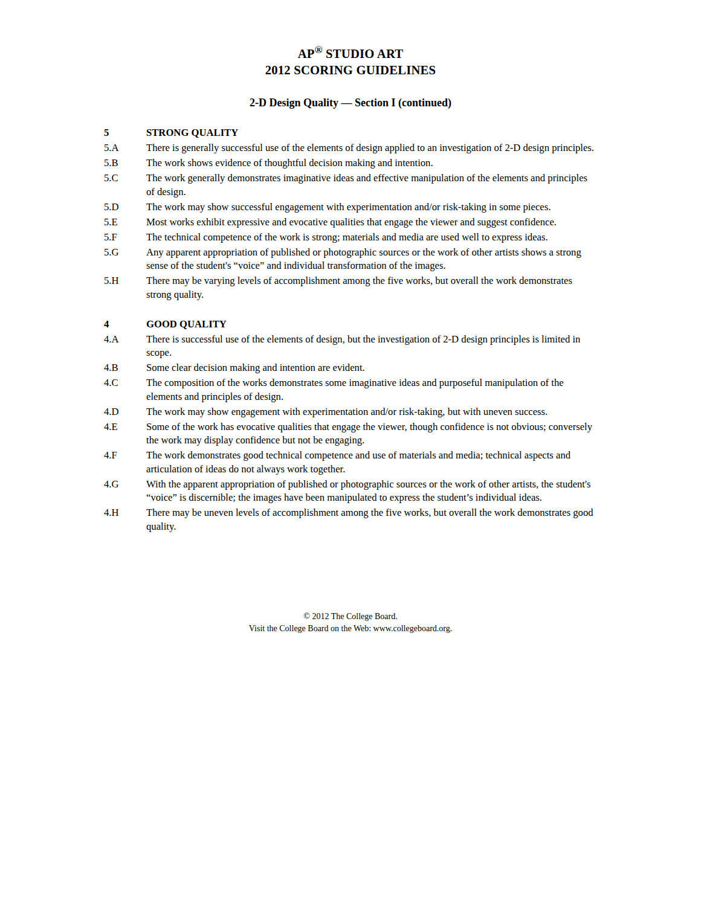AP® STUDIO ART
2012 SCORING GUIDELINES
2-D Design Quality — Section I (continued)
5 STRONG QUALITY
5.A
There is generally successful use of the elements of design applied to an investigation of 2-D design principles.
5.B
The work shows evidence of thoughtful decision making and intention.
5.C
The work generally demonstrates imaginative ideas and effective manipulation of the elements and principles of design.
5.D
The work may show successful engagement with experimentation and/or risk-taking in some pieces.
5.E
Most works exhibit expressive and evocative qualities that engage the viewer and suggest confidence.
5.F
The technical competence of the work is strong; materials and media are used well to express ideas.
5.G
Any apparent appropriation of published or photographic sources or the work of other artists shows a strong sense of the student's “voice” and individual transformation of the images.
5.H
There may be varying levels of accomplishment among the five works, but overall the work demonstrates strong quality.
4 GOOD QUALITY
4.A
There is successful use of the elements of design, but the investigation of 2-D design principles is limited in scope.
4.B
Some clear decision making and intention are evident.
4.C
The composition of the works demonstrates some imaginative ideas and purposeful manipulation of the elements and principles of design.
4.D
The work may show engagement with experimentation and/or risk-taking, but with uneven success.
4.E
Some of the work has evocative qualities that engage the viewer, though confidence is not obvious; conversely the work may display confidence but not be engaging.
4.F
The work demonstrates good technical competence and use of materials and media; technical aspects and articulation of ideas do not always work together.
4.G
With the apparent appropriation of published or photographic sources or the work of other artists, the student's “voice” is discernible; the images have been manipulated to express the student’s individual ideas.
4.H
There may be uneven levels of accomplishment among the five works, but overall the work demonstrates good quality.
© 2012 The College Board.
Visit the College Board on the Web: www.collegeboard.org.